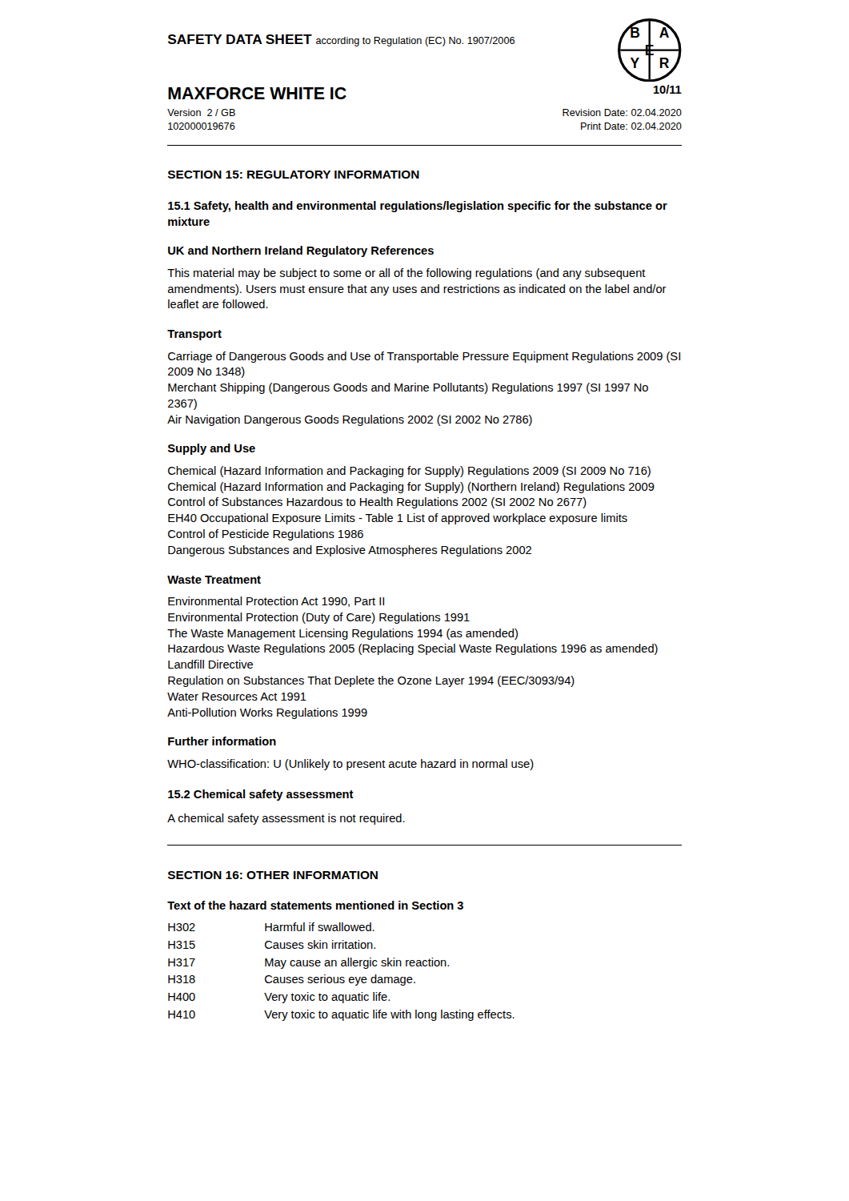B Y A R E
SAFETY DATA SHEET according to Regulation (EC) No. 1907/2006
MAXFORCE WHITE IC
10/11
Version 2 / GB
102000019676
Revision Date: 02.04.2020
Print Date: 02.04.2020
SECTION 15: REGULATORY INFORMATION
15.1 Safety, health and environmental regulations/legislation specific for the substance or mixture
UK and Northern Ireland Regulatory References
This material may be subject to some or all of the following regulations (and any subsequent amendments). Users must ensure that any uses and restrictions as indicated on the label and/or leaflet are followed.
Transport
Carriage of Dangerous Goods and Use of Transportable Pressure Equipment Regulations 2009 (SI 2009 No 1348)
Merchant Shipping (Dangerous Goods and Marine Pollutants) Regulations 1997 (SI 1997 No 2367)
Air Navigation Dangerous Goods Regulations 2002 (SI 2002 No 2786)
Supply and Use
Chemical (Hazard Information and Packaging for Supply) Regulations 2009 (SI 2009 No 716)
Chemical (Hazard Information and Packaging for Supply) (Northern Ireland) Regulations 2009
Control of Substances Hazardous to Health Regulations 2002 (SI 2002 No 2677)
EH40 Occupational Exposure Limits - Table 1 List of approved workplace exposure limits
Control of Pesticide Regulations 1986
Dangerous Substances and Explosive Atmospheres Regulations 2002
Waste Treatment
Environmental Protection Act 1990, Part II
Environmental Protection (Duty of Care) Regulations 1991
The Waste Management Licensing Regulations 1994 (as amended)
Hazardous Waste Regulations 2005 (Replacing Special Waste Regulations 1996 as amended)
Landfill Directive
Regulation on Substances That Deplete the Ozone Layer 1994 (EEC/3093/94)
Water Resources Act 1991
Anti-Pollution Works Regulations 1999
Further information
WHO-classification: U (Unlikely to present acute hazard in normal use)
15.2 Chemical safety assessment
A chemical safety assessment is not required.
SECTION 16: OTHER INFORMATION
Text of the hazard statements mentioned in Section 3
| H302 | Harmful if swallowed. |
| H315 | Causes skin irritation. |
| H317 | May cause an allergic skin reaction. |
| H318 | Causes serious eye damage. |
| H400 | Very toxic to aquatic life. |
| H410 | Very toxic to aquatic life with long lasting effects. |